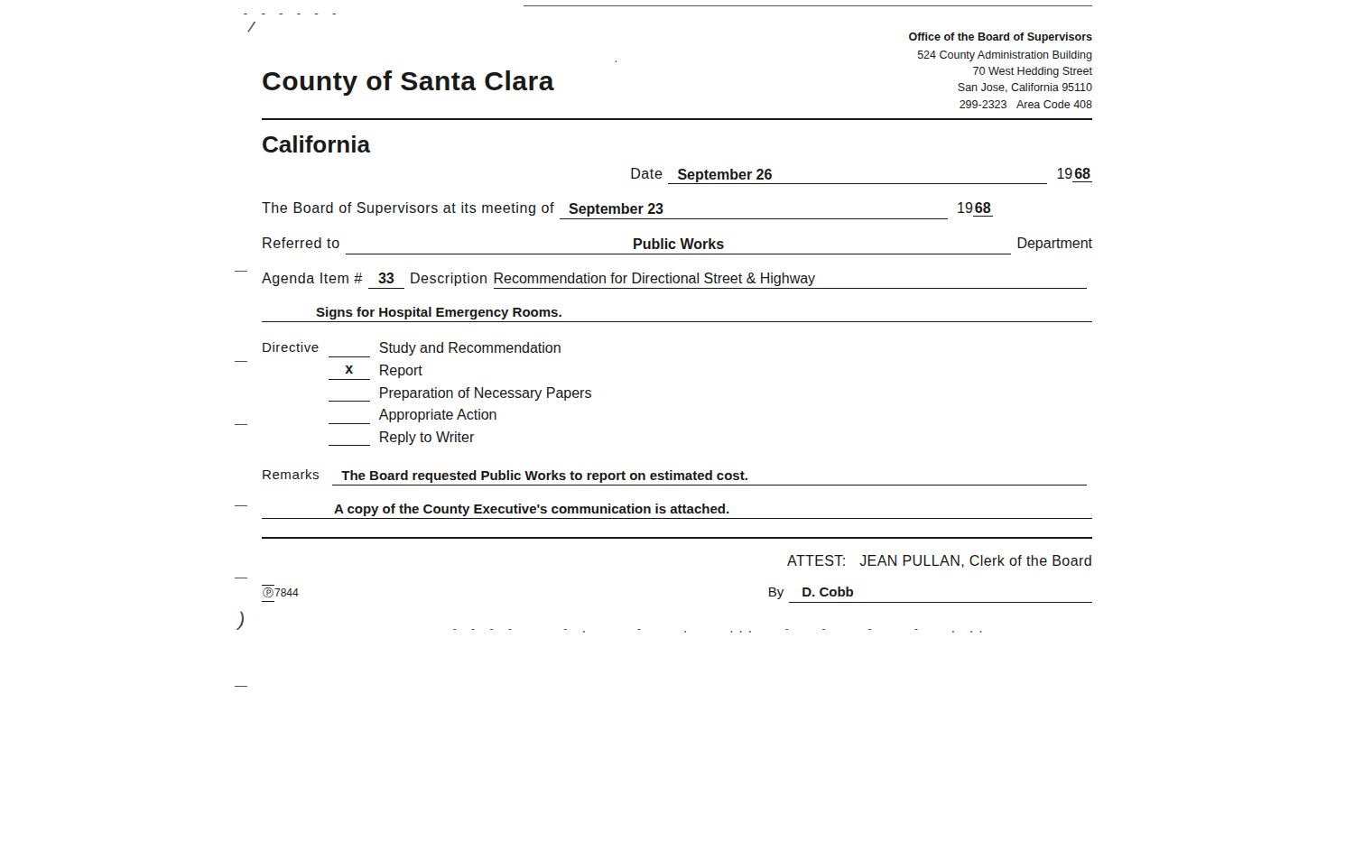- - - - - -
/
·
County of Santa Clara
Office of the Board of Supervisors
524 County Administration Building
70 West Hedding Street
San Jose, California 95110
299-2323 Area Code 408
California
Date September 26 1968
The Board of Supervisors at its meeting of September 23 1968
Referred to Public Works Department
Agenda Item # 33 Description Recommendation for Directional Street & Highway
Signs for Hospital Emergency Rooms.
Directive
Study and Recommendation
x Report
Preparation of Necessary Papers
Appropriate Action
Reply to Writer
Remarks The Board requested Public Works to report on estimated cost.
A copy of the County Executive's communication is attached.
ATTEST: JEAN PULLAN, Clerk of the Board
Ⓟ7844 By D. Cobb
)
- - - - - . - . ... - - - - . ..